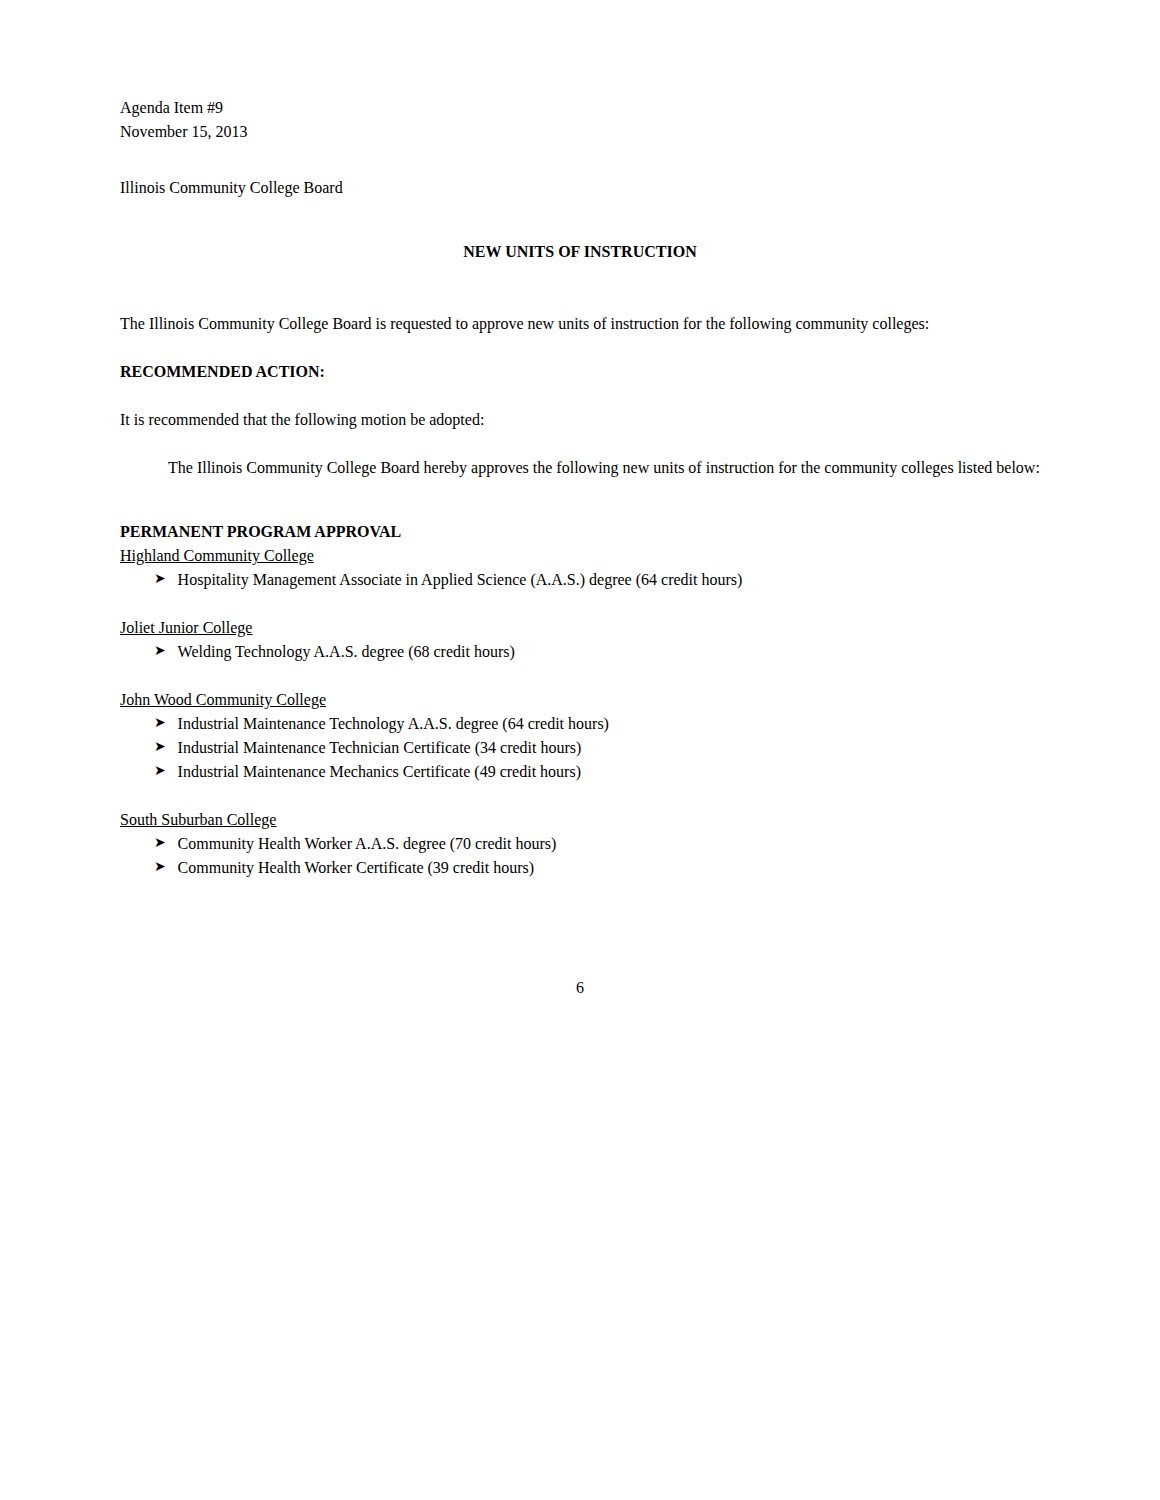Agenda Item #9
November 15, 2013
Illinois Community College Board
NEW UNITS OF INSTRUCTION
The Illinois Community College Board is requested to approve new units of instruction for the following community colleges:
RECOMMENDED ACTION:
It is recommended that the following motion be adopted:
The Illinois Community College Board hereby approves the following new units of instruction for the community colleges listed below:
PERMANENT PROGRAM APPROVAL
Highland Community College
Hospitality Management Associate in Applied Science (A.A.S.) degree (64 credit hours)
Joliet Junior College
Welding Technology A.A.S. degree (68 credit hours)
John Wood Community College
Industrial Maintenance Technology A.A.S. degree (64 credit hours)
Industrial Maintenance Technician Certificate (34 credit hours)
Industrial Maintenance Mechanics Certificate (49 credit hours)
South Suburban College
Community Health Worker A.A.S. degree (70 credit hours)
Community Health Worker Certificate (39 credit hours)
6